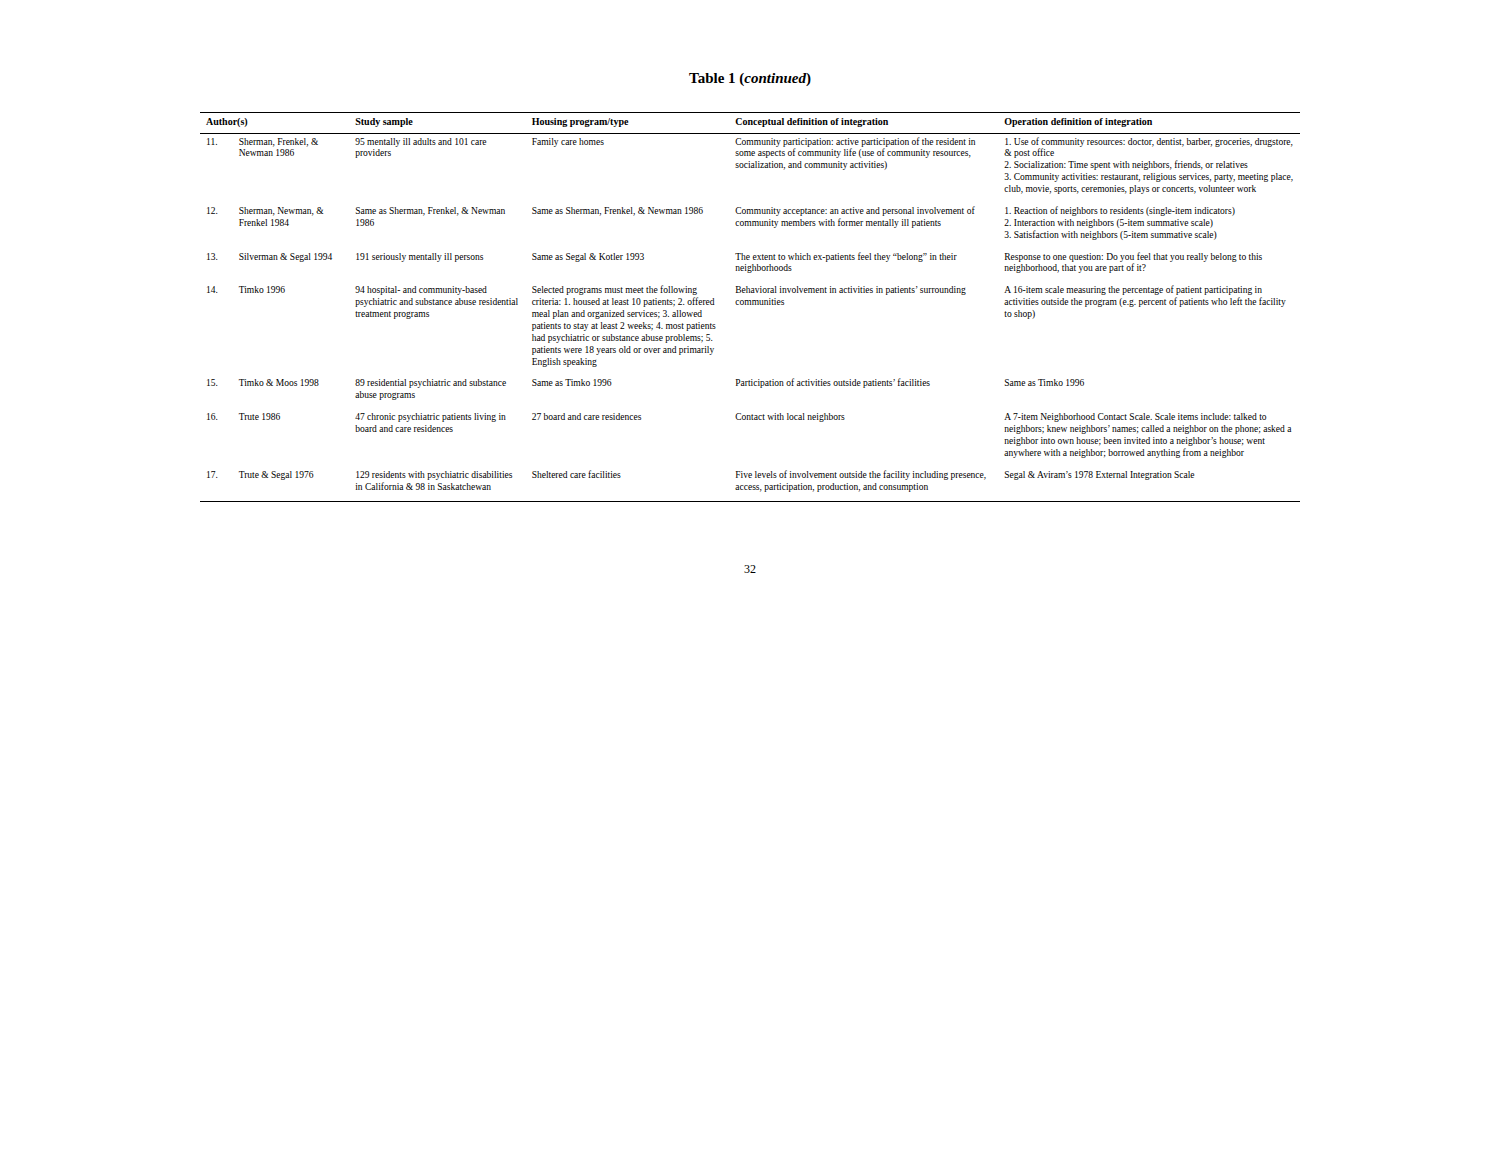Table 1 (continued)
| Author(s) | Study sample | Housing program/type | Conceptual definition of integration | Operation definition of integration |
| --- | --- | --- | --- | --- |
| 11. | Sherman, Frenkel, & Newman 1986 | 95 mentally ill adults and 101 care providers | Family care homes | Community participation: active participation of the resident in some aspects of community life (use of community resources, socialization, and community activities) | 1. Use of community resources: doctor, dentist, barber, groceries, drugstore, & post office 2. Socialization: Time spent with neighbors, friends, or relatives 3. Community activities: restaurant, religious services, party, meeting place, club, movie, sports, ceremonies, plays or concerts, volunteer work |
| 12. | Sherman, Newman, & Frenkel 1984 | Same as Sherman, Frenkel, & Newman 1986 | Same as Sherman, Frenkel, & Newman 1986 | Community acceptance: an active and personal involvement of community members with former mentally ill patients | 1. Reaction of neighbors to residents (single-item indicators) 2. Interaction with neighbors (5-item summative scale) 3. Satisfaction with neighbors (5-item summative scale) |
| 13. | Silverman & Segal 1994 | 191 seriously mentally ill persons | Same as Segal & Kotler 1993 | The extent to which ex-patients feel they “belong” in their neighborhoods | Response to one question: Do you feel that you really belong to this neighborhood, that you are part of it? |
| 14. | Timko 1996 | 94 hospital- and community-based psychiatric and substance abuse residential treatment programs | Selected programs must meet the following criteria: 1. housed at least 10 patients; 2. offered meal plan and organized services; 3. allowed patients to stay at least 2 weeks; 4. most patients had psychiatric or substance abuse problems; 5. patients were 18 years old or over and primarily English speaking | Behavioral involvement in activities in patients’ surrounding communities | A 16-item scale measuring the percentage of patient participating in activities outside the program (e.g. percent of patients who left the facility to shop) |
| 15. | Timko & Moos 1998 | 89 residential psychiatric and substance abuse programs | Same as Timko 1996 | Participation of activities outside patients’ facilities | Same as Timko 1996 |
| 16. | Trute 1986 | 47 chronic psychiatric patients living in board and care residences | 27 board and care residences | Contact with local neighbors | A 7-item Neighborhood Contact Scale. Scale items include: talked to neighbors; knew neighbors’ names; called a neighbor on the phone; asked a neighbor into own house; been invited into a neighbor’s house; went anywhere with a neighbor; borrowed anything from a neighbor |
| 17. | Trute & Segal 1976 | 129 residents with psychiatric disabilities in California & 98 in Saskatchewan | Sheltered care facilities | Five levels of involvement outside the facility including presence, access, participation, production, and consumption | Segal & Aviram’s 1978 External Integration Scale |
32